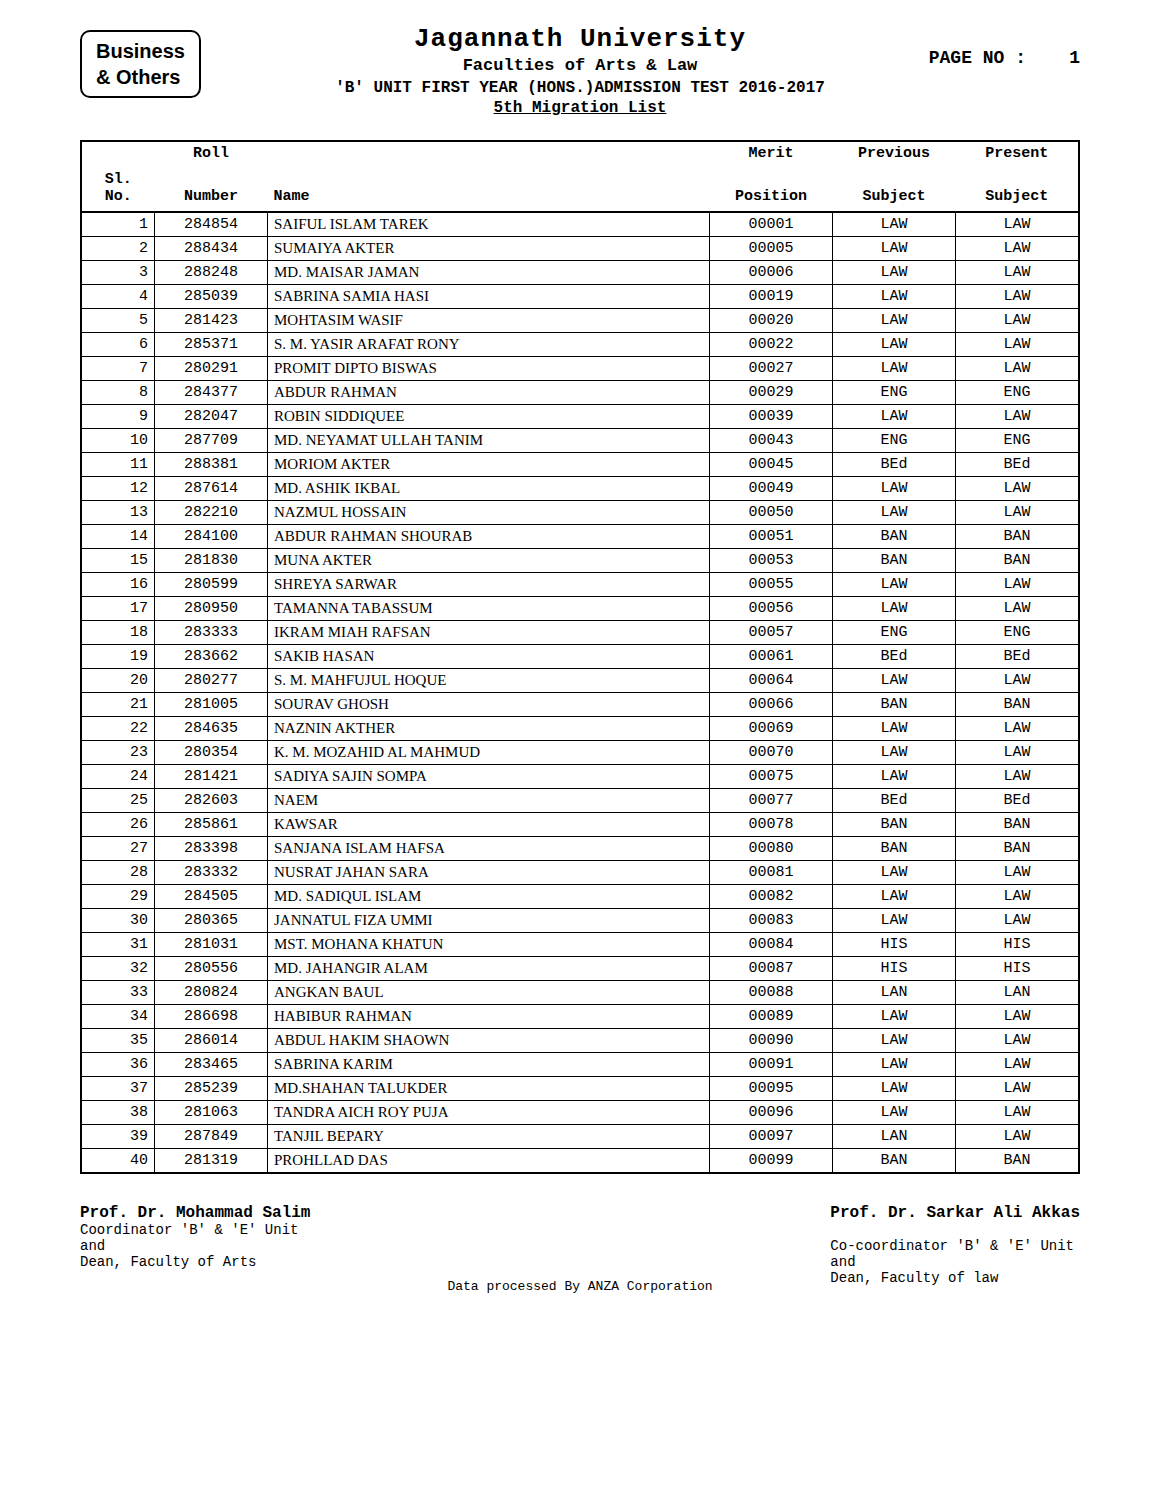Business
& Others
Jagannath University
Faculties of Arts & Law
'B' UNIT FIRST YEAR (HONS.)ADMISSION TEST 2016-2017
5th Migration List
PAGE NO : 1
| | Roll | | Merit | Previous | Present |
| --- | --- | --- | --- | --- | --- |
| Sl. No. | Number | Name | Position | Subject | Subject |
| 1 | 284854 | SAIFUL ISLAM TAREK | 00001 | LAW | LAW |
| 2 | 288434 | SUMAIYA AKTER | 00005 | LAW | LAW |
| 3 | 288248 | MD. MAISAR JAMAN | 00006 | LAW | LAW |
| 4 | 285039 | SABRINA SAMIA HASI | 00019 | LAW | LAW |
| 5 | 281423 | MOHTASIM WASIF | 00020 | LAW | LAW |
| 6 | 285371 | S. M. YASIR ARAFAT RONY | 00022 | LAW | LAW |
| 7 | 280291 | PROMIT DIPTO BISWAS | 00027 | LAW | LAW |
| 8 | 284377 | ABDUR RAHMAN | 00029 | ENG | ENG |
| 9 | 282047 | ROBIN SIDDIQUEE | 00039 | LAW | LAW |
| 10 | 287709 | MD. NEYAMAT ULLAH TANIM | 00043 | ENG | ENG |
| 11 | 288381 | MORIOM AKTER | 00045 | BEd | BEd |
| 12 | 287614 | MD. ASHIK IKBAL | 00049 | LAW | LAW |
| 13 | 282210 | NAZMUL HOSSAIN | 00050 | LAW | LAW |
| 14 | 284100 | ABDUR RAHMAN SHOURAB | 00051 | BAN | BAN |
| 15 | 281830 | MUNA AKTER | 00053 | BAN | BAN |
| 16 | 280599 | SHREYA SARWAR | 00055 | LAW | LAW |
| 17 | 280950 | TAMANNA TABASSUM | 00056 | LAW | LAW |
| 18 | 283333 | IKRAM MIAH RAFSAN | 00057 | ENG | ENG |
| 19 | 283662 | SAKIB HASAN | 00061 | BEd | BEd |
| 20 | 280277 | S. M. MAHFUJUL HOQUE | 00064 | LAW | LAW |
| 21 | 281005 | SOURAV GHOSH | 00066 | BAN | BAN |
| 22 | 284635 | NAZNIN AKTHER | 00069 | LAW | LAW |
| 23 | 280354 | K. M. MOZAHID AL MAHMUD | 00070 | LAW | LAW |
| 24 | 281421 | SADIYA SAJIN SOMPA | 00075 | LAW | LAW |
| 25 | 282603 | NAEM | 00077 | BEd | BEd |
| 26 | 285861 | KAWSAR | 00078 | BAN | BAN |
| 27 | 283398 | SANJANA ISLAM HAFSA | 00080 | BAN | BAN |
| 28 | 283332 | NUSRAT JAHAN SARA | 00081 | LAW | LAW |
| 29 | 284505 | MD. SADIQUL ISLAM | 00082 | LAW | LAW |
| 30 | 280365 | JANNATUL FIZA UMMI | 00083 | LAW | LAW |
| 31 | 281031 | MST. MOHANA KHATUN | 00084 | HIS | HIS |
| 32 | 280556 | MD. JAHANGIR ALAM | 00087 | HIS | HIS |
| 33 | 280824 | ANGKAN BAUL | 00088 | LAN | LAN |
| 34 | 286698 | HABIBUR RAHMAN | 00089 | LAW | LAW |
| 35 | 286014 | ABDUL HAKIM SHAOWN | 00090 | LAW | LAW |
| 36 | 283465 | SABRINA KARIM | 00091 | LAW | LAW |
| 37 | 285239 | MD.SHAHAN TALUKDER | 00095 | LAW | LAW |
| 38 | 281063 | TANDRA AICH ROY PUJA | 00096 | LAW | LAW |
| 39 | 287849 | TANJIL BEPARY | 00097 | LAN | LAW |
| 40 | 281319 | PROHLLAD DAS | 00099 | BAN | BAN |
Prof. Dr. Mohammad Salim
Coordinator 'B' & 'E' Unit
and
Dean, Faculty of Arts
Prof. Dr. Sarkar Ali Akkas
Co-coordinator 'B' & 'E' Unit
and
Dean, Faculty of law
Data processed By ANZA Corporation